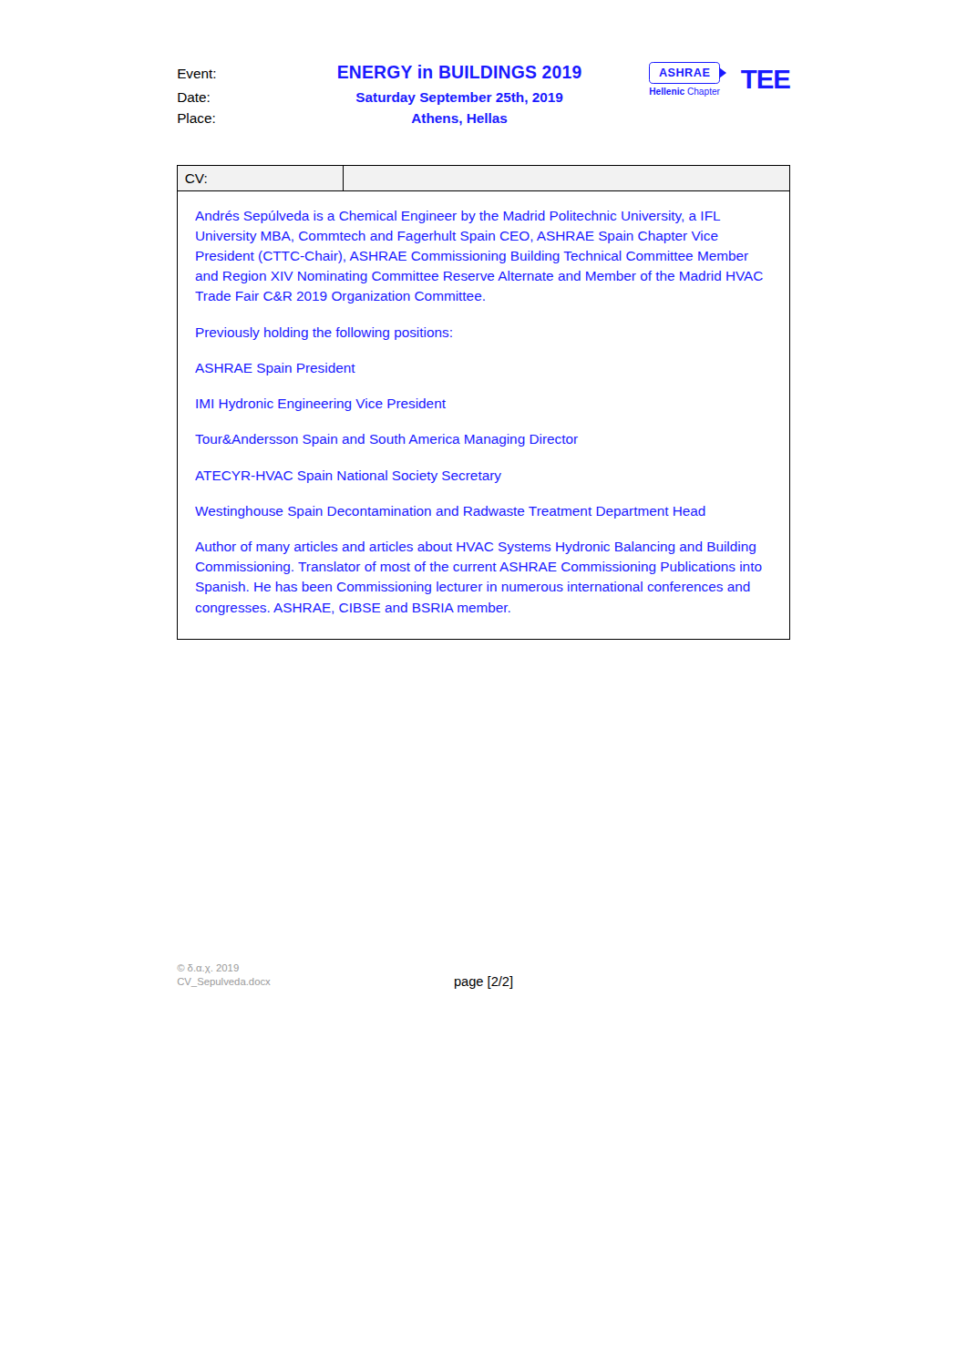Event:
ENERGY in BUILDINGS 2019
Date:
Saturday September 25th, 2019
Place:
Athens, Hellas
ASHRAE
Hellenic Chapter
TEE
CV:
Andrés Sepúlveda is a Chemical Engineer by the Madrid Politechnic University, a IFL University MBA, Commtech and Fagerhult Spain CEO, ASHRAE Spain Chapter Vice President (CTTC-Chair), ASHRAE Commissioning Building Technical Committee Member and Region XIV Nominating Committee Reserve Alternate and Member of the Madrid HVAC Trade Fair C&R 2019 Organization Committee.
Previously holding the following positions:
ASHRAE Spain President
IMI Hydronic Engineering Vice President
Tour&Andersson Spain and South America Managing Director
ATECYR-HVAC Spain National Society Secretary
Westinghouse Spain Decontamination and Radwaste Treatment Department Head
Author of many articles and articles about HVAC Systems Hydronic Balancing and Building Commissioning. Translator of most of the current ASHRAE Commissioning Publications into Spanish. He has been Commissioning lecturer in numerous international conferences and congresses. ASHRAE, CIBSE and BSRIA member.
© δ.α.χ. 2019
CV_Sepulveda.docx
page [2/2]